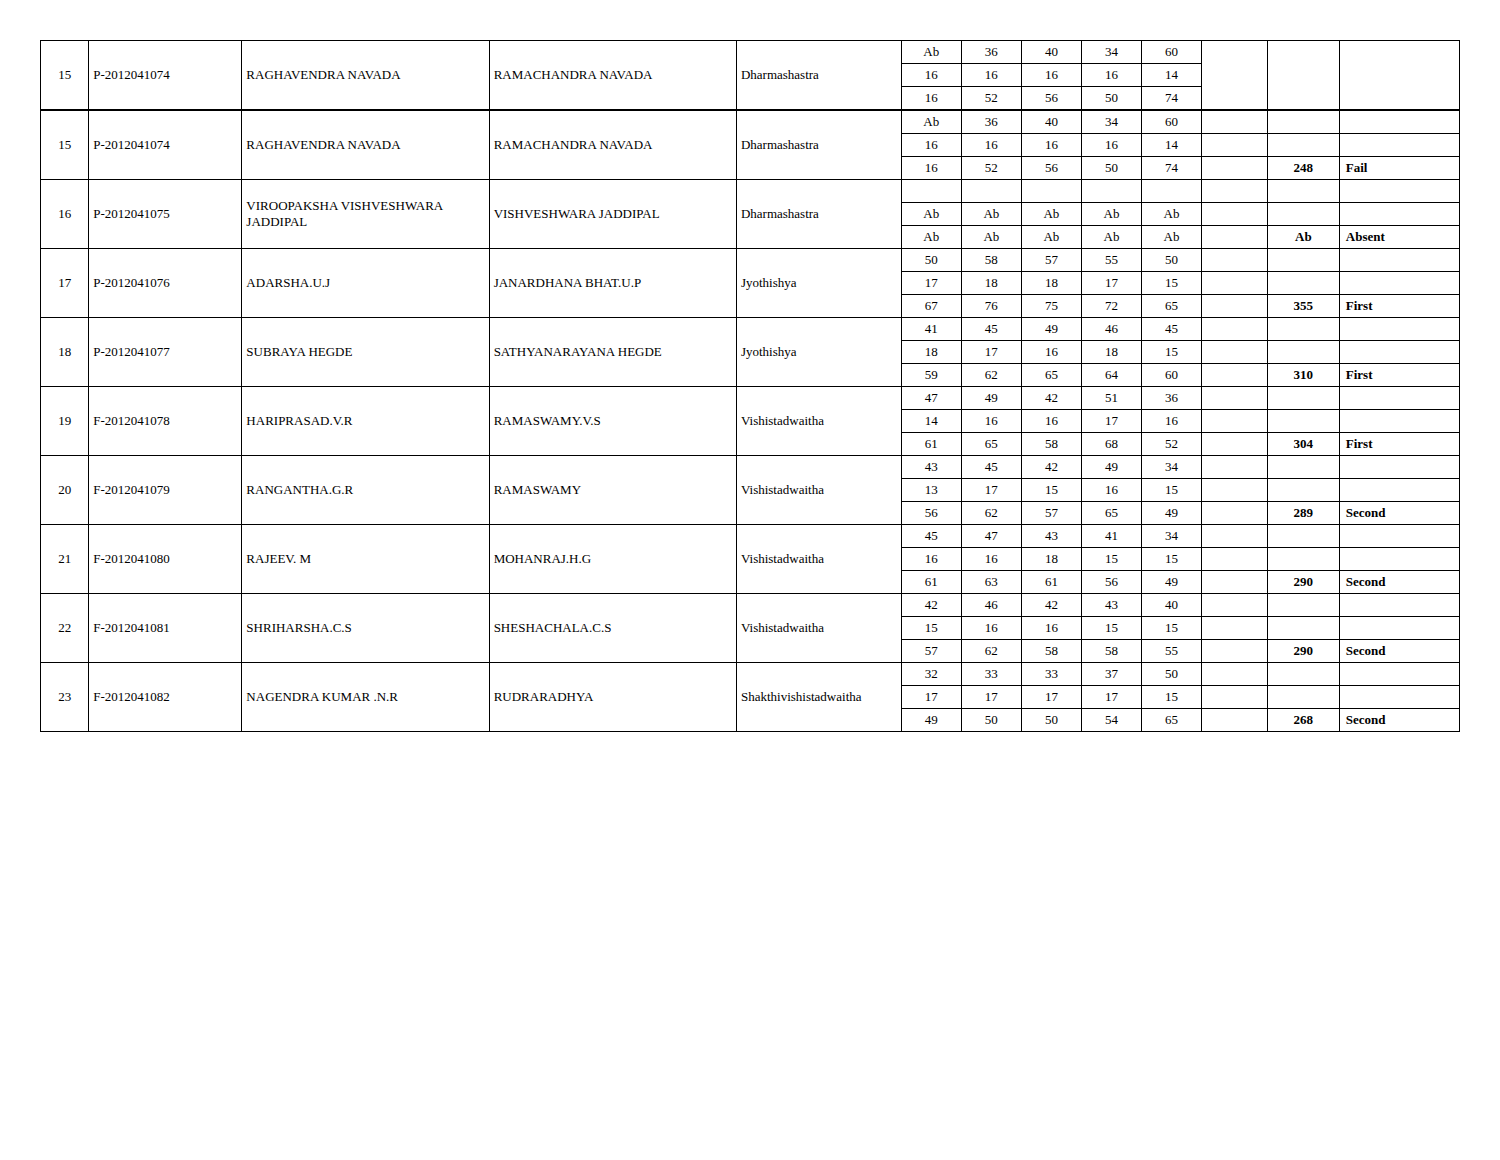| 15 | P-2012041074 | RAGHAVENDRA NAVADA | RAMACHANDRA NAVADA | Dharmashastra | Ab | 36 | 40 | 34 | 60 | | | |
| 16 | 16 | 16 | 16 | 14 |
| 16 | 52 | 56 | 50 | 74 |
| 15 | P-2012041074 | RAGHAVENDRA NAVADA | RAMACHANDRA NAVADA | Dharmashastra | Ab | 36 | 40 | 34 | 60 | | | |
| 16 | 16 | 16 | 16 | 14 | | | |
| 16 | 52 | 56 | 50 | 74 | | 248 | Fail |
| 16 | P-2012041075 | VIROOPAKSHA VISHVESHWARA JADDIPAL | VISHVESHWARA JADDIPAL | Dharmashastra | | | | | | | | |
| Ab | Ab | Ab | Ab | Ab | | | |
| Ab | Ab | Ab | Ab | Ab | | Ab | Absent |
| 17 | P-2012041076 | ADARSHA.U.J | JANARDHANA BHAT.U.P | Jyothishya | 50 | 58 | 57 | 55 | 50 | | | |
| 17 | 18 | 18 | 17 | 15 | | | |
| 67 | 76 | 75 | 72 | 65 | | 355 | First |
| 18 | P-2012041077 | SUBRAYA HEGDE | SATHYANARAYANA HEGDE | Jyothishya | 41 | 45 | 49 | 46 | 45 | | | |
| 18 | 17 | 16 | 18 | 15 | | | |
| 59 | 62 | 65 | 64 | 60 | | 310 | First |
| 19 | F-2012041078 | HARIPRASAD.V.R | RAMASWAMY.V.S | Vishistadwaitha | 47 | 49 | 42 | 51 | 36 | | | |
| 14 | 16 | 16 | 17 | 16 | | | |
| 61 | 65 | 58 | 68 | 52 | | 304 | First |
| 20 | F-2012041079 | RANGANTHA.G.R | RAMASWAMY | Vishistadwaitha | 43 | 45 | 42 | 49 | 34 | | | |
| 13 | 17 | 15 | 16 | 15 | | | |
| 56 | 62 | 57 | 65 | 49 | | 289 | Second |
| 21 | F-2012041080 | RAJEEV. M | MOHANRAJ.H.G | Vishistadwaitha | 45 | 47 | 43 | 41 | 34 | | | |
| 16 | 16 | 18 | 15 | 15 | | | |
| 61 | 63 | 61 | 56 | 49 | | 290 | Second |
| 22 | F-2012041081 | SHRIHARSHA.C.S | SHESHACHALA.C.S | Vishistadwaitha | 42 | 46 | 42 | 43 | 40 | | | |
| 15 | 16 | 16 | 15 | 15 | | | |
| 57 | 62 | 58 | 58 | 55 | | 290 | Second |
| 23 | F-2012041082 | NAGENDRA KUMAR .N.R | RUDRARADHYA | Shakthivishistadwaitha | 32 | 33 | 33 | 37 | 50 | | | |
| 17 | 17 | 17 | 17 | 15 | | | |
| 49 | 50 | 50 | 54 | 65 | | 268 | Second |